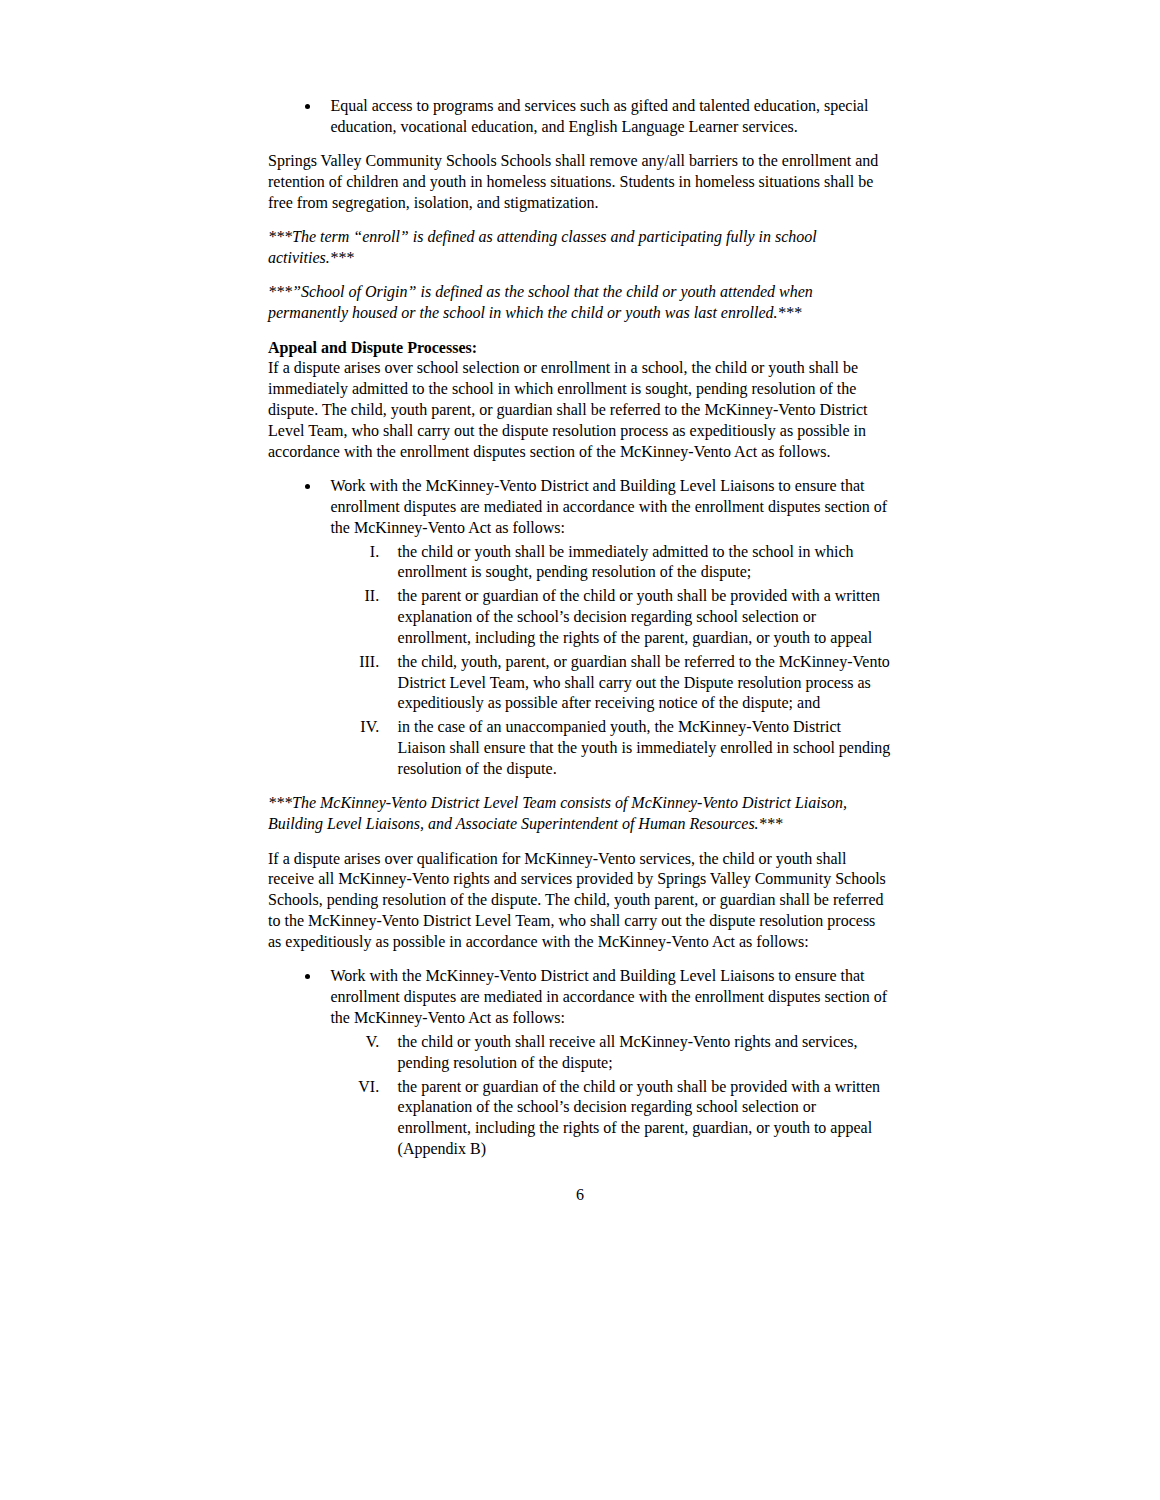Equal access to programs and services such as gifted and talented education, special education, vocational education, and English Language Learner services.
Springs Valley Community Schools Schools shall remove any/all barriers to the enrollment and retention of children and youth in homeless situations. Students in homeless situations shall be free from segregation, isolation, and stigmatization.
***The term “enroll” is defined as attending classes and participating fully in school activities.***
***”School of Origin” is defined as the school that the child or youth attended when permanently housed or the school in which the child or youth was last enrolled.***
Appeal and Dispute Processes:
If a dispute arises over school selection or enrollment in a school, the child or youth shall be immediately admitted to the school in which enrollment is sought, pending resolution of the dispute. The child, youth parent, or guardian shall be referred to the McKinney-Vento District Level Team, who shall carry out the dispute resolution process as expeditiously as possible in accordance with the enrollment disputes section of the McKinney-Vento Act as follows.
Work with the McKinney-Vento District and Building Level Liaisons to ensure that enrollment disputes are mediated in accordance with the enrollment disputes section of the McKinney-Vento Act as follows:
the child or youth shall be immediately admitted to the school in which enrollment is sought, pending resolution of the dispute;
the parent or guardian of the child or youth shall be provided with a written explanation of the school’s decision regarding school selection or enrollment, including the rights of the parent, guardian, or youth to appeal
the child, youth, parent, or guardian shall be referred to the McKinney-Vento District Level Team, who shall carry out the Dispute resolution process as expeditiously as possible after receiving notice of the dispute; and
in the case of an unaccompanied youth, the McKinney-Vento District Liaison shall ensure that the youth is immediately enrolled in school pending resolution of the dispute.
***The McKinney-Vento District Level Team consists of McKinney-Vento District Liaison, Building Level Liaisons, and Associate Superintendent of Human Resources.***
If a dispute arises over qualification for McKinney-Vento services, the child or youth shall receive all McKinney-Vento rights and services provided by Springs Valley Community Schools Schools, pending resolution of the dispute. The child, youth parent, or guardian shall be referred to the McKinney-Vento District Level Team, who shall carry out the dispute resolution process as expeditiously as possible in accordance with the McKinney-Vento Act as follows:
Work with the McKinney-Vento District and Building Level Liaisons to ensure that enrollment disputes are mediated in accordance with the enrollment disputes section of the McKinney-Vento Act as follows:
the child or youth shall receive all McKinney-Vento rights and services, pending resolution of the dispute;
the parent or guardian of the child or youth shall be provided with a written explanation of the school’s decision regarding school selection or enrollment, including the rights of the parent, guardian, or youth to appeal (Appendix B)
6